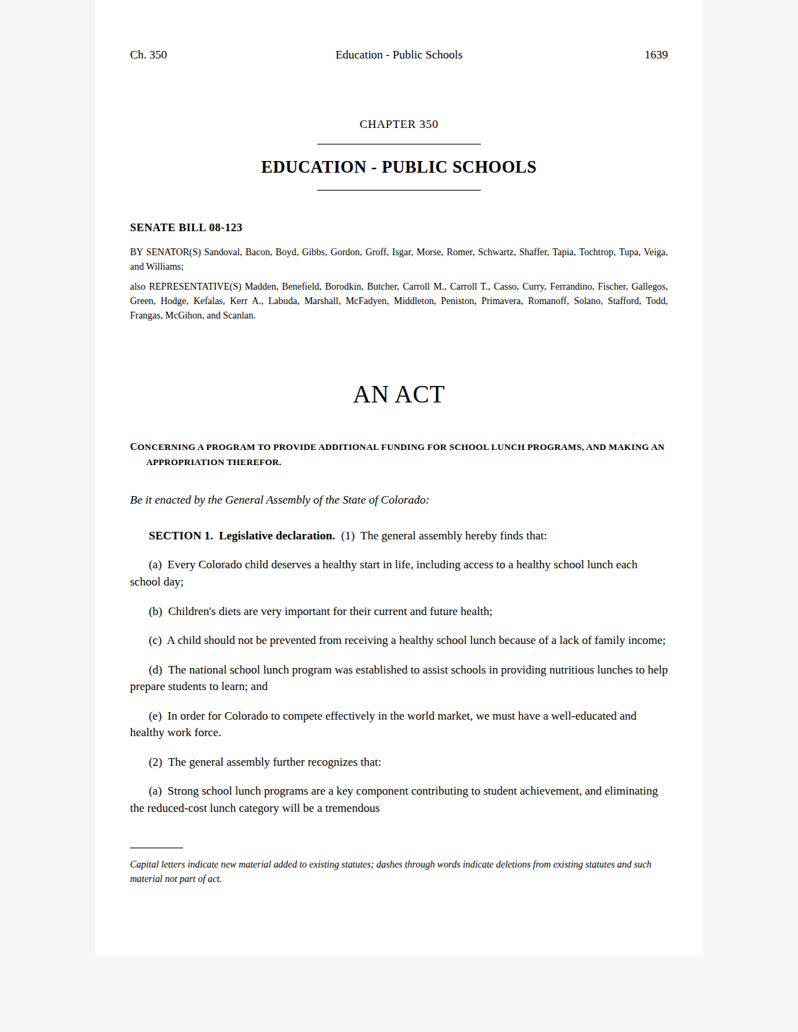Ch. 350 Education - Public Schools 1639
CHAPTER 350
EDUCATION - PUBLIC SCHOOLS
SENATE BILL 08-123
BY SENATOR(S) Sandoval, Bacon, Boyd, Gibbs, Gordon, Groff, Isgar, Morse, Romer, Schwartz, Shaffer, Tapia, Tochtrop, Tupa, Veiga, and Williams;
also REPRESENTATIVE(S) Madden, Benefield, Borodkin, Butcher, Carroll M., Carroll T., Casso, Curry, Ferrandino, Fischer, Gallegos, Green, Hodge, Kefalas, Kerr A., Labuda, Marshall, McFadyen, Middleton, Peniston, Primavera, Romanoff, Solano, Stafford, Todd, Frangas, McGihon, and Scanlan.
AN ACT
CONCERNING A PROGRAM TO PROVIDE ADDITIONAL FUNDING FOR SCHOOL LUNCH PROGRAMS, AND MAKING AN APPROPRIATION THEREFOR.
Be it enacted by the General Assembly of the State of Colorado:
SECTION 1. Legislative declaration. (1) The general assembly hereby finds that:
(a) Every Colorado child deserves a healthy start in life, including access to a healthy school lunch each school day;
(b) Children's diets are very important for their current and future health;
(c) A child should not be prevented from receiving a healthy school lunch because of a lack of family income;
(d) The national school lunch program was established to assist schools in providing nutritious lunches to help prepare students to learn; and
(e) In order for Colorado to compete effectively in the world market, we must have a well-educated and healthy work force.
(2) The general assembly further recognizes that:
(a) Strong school lunch programs are a key component contributing to student achievement, and eliminating the reduced-cost lunch category will be a tremendous
Capital letters indicate new material added to existing statutes; dashes through words indicate deletions from existing statutes and such material not part of act.